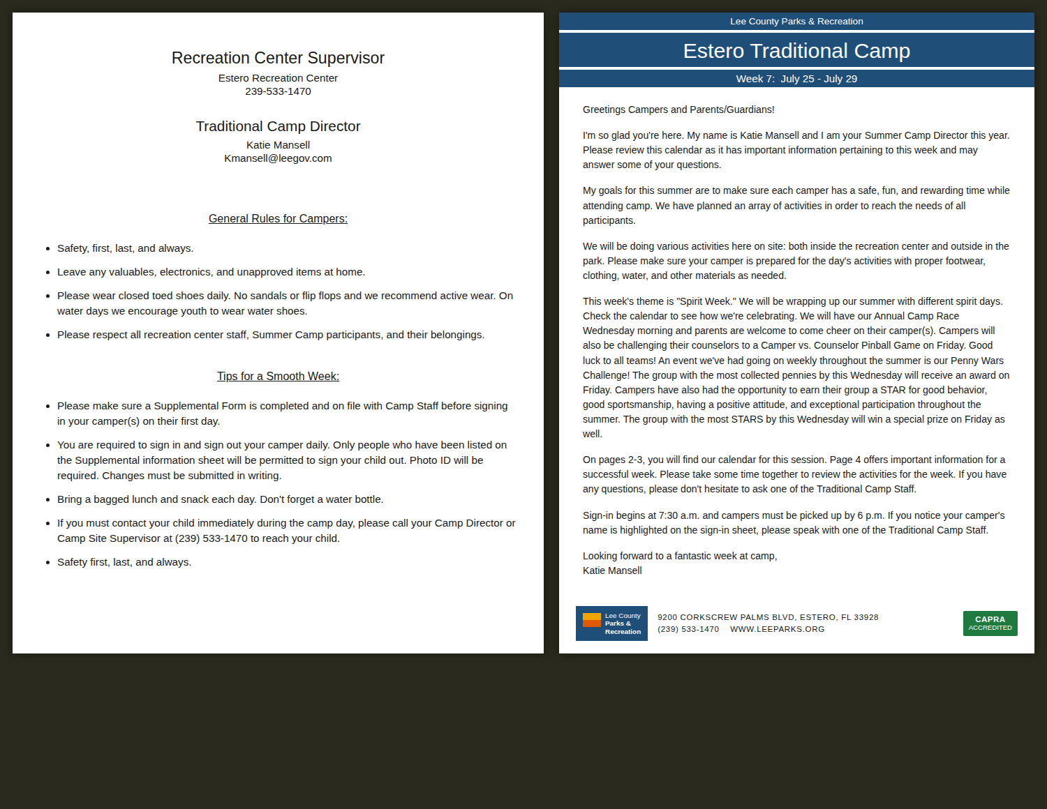Recreation Center Supervisor
Estero Recreation Center
239-533-1470
Traditional Camp Director
Katie Mansell
Kmansell@leegov.com
General Rules for Campers:
Safety, first, last, and always.
Leave any valuables, electronics, and unapproved items at home.
Please wear closed toed shoes daily. No sandals or flip flops and we recommend active wear. On water days we encourage youth to wear water shoes.
Please respect all recreation center staff, Summer Camp participants, and their belongings.
Tips for a Smooth Week:
Please make sure a Supplemental Form is completed and on file with Camp Staff before signing in your camper(s) on their first day.
You are required to sign in and sign out your camper daily. Only people who have been listed on the Supplemental information sheet will be permitted to sign your child out. Photo ID will be required. Changes must be submitted in writing.
Bring a bagged lunch and snack each day. Don't forget a water bottle.
If you must contact your child immediately during the camp day, please call your Camp Director or Camp Site Supervisor at (239) 533-1470 to reach your child.
Safety first, last, and always.
Lee County Parks & Recreation
Estero Traditional Camp
Week 7: July 25 - July 29
Greetings Campers and Parents/Guardians!
I'm so glad you're here. My name is Katie Mansell and I am your Summer Camp Director this year. Please review this calendar as it has important information pertaining to this week and may answer some of your questions.
My goals for this summer are to make sure each camper has a safe, fun, and rewarding time while attending camp. We have planned an array of activities in order to reach the needs of all participants.
We will be doing various activities here on site: both inside the recreation center and outside in the park. Please make sure your camper is prepared for the day's activities with proper footwear, clothing, water, and other materials as needed.
This week's theme is "Spirit Week." We will be wrapping up our summer with different spirit days. Check the calendar to see how we're celebrating. We will have our Annual Camp Race Wednesday morning and parents are welcome to come cheer on their camper(s). Campers will also be challenging their counselors to a Camper vs. Counselor Pinball Game on Friday. Good luck to all teams! An event we've had going on weekly throughout the summer is our Penny Wars Challenge! The group with the most collected pennies by this Wednesday will receive an award on Friday. Campers have also had the opportunity to earn their group a STAR for good behavior, good sportsmanship, having a positive attitude, and exceptional participation throughout the summer. The group with the most STARS by this Wednesday will win a special prize on Friday as well.
On pages 2-3, you will find our calendar for this session. Page 4 offers important information for a successful week. Please take some time together to review the activities for the week. If you have any questions, please don't hesitate to ask one of the Traditional Camp Staff.
Sign-in begins at 7:30 a.m. and campers must be picked up by 6 p.m. If you notice your camper's name is highlighted on the sign-in sheet, please speak with one of the Traditional Camp Staff.
Looking forward to a fantastic week at camp,
Katie Mansell
Lee County
Parks &
Recreation
9200 CORKSCREW PALMS BLVD, ESTERO, FL 33928
(239) 533-1470 WWW.LEEPARKS.ORG
CAPRA ACCREDITED